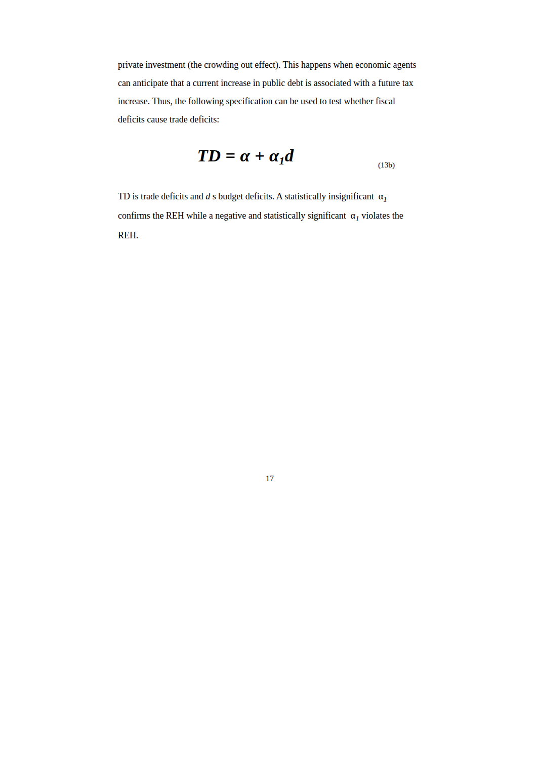private investment (the crowding out effect). This happens when economic agents can anticipate that a current increase in public debt is associated with a future tax increase. Thus, the following specification can be used to test whether fiscal deficits cause trade deficits:
TD = α + α1d
(13b)
TD is trade deficits and d s budget deficits. A statistically insignificant α1 confirms the REH while a negative and statistically significant α1 violates the REH.
17